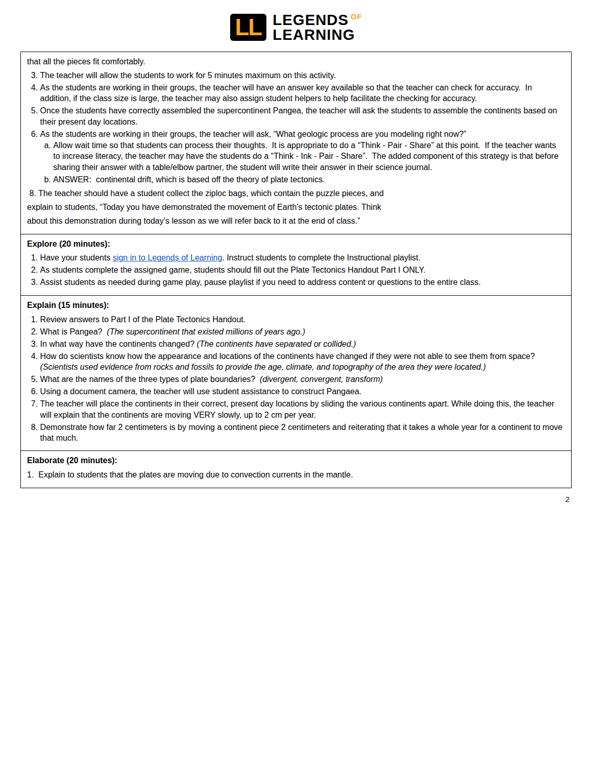LL LEGENDSOF
LEARNING
that all the pieces fit comfortably.
The teacher will allow the students to work for 5 minutes maximum on this activity.
As the students are working in their groups, the teacher will have an answer key available so that the teacher can check for accuracy. In addition, if the class size is large, the teacher may also assign student helpers to help facilitate the checking for accuracy.
Once the students have correctly assembled the supercontinent Pangea, the teacher will ask the students to assemble the continents based on their present day locations.
As the students are working in their groups, the teacher will ask, “What geologic process are you modeling right now?”
Allow wait time so that students can process their thoughts. It is appropriate to do a “Think - Pair - Share” at this point. If the teacher wants to increase literacy, the teacher may have the students do a “Think - Ink - Pair - Share”. The added component of this strategy is that before sharing their answer with a table/elbow partner, the student will write their answer in their science journal.
ANSWER: continental drift, which is based off the theory of plate tectonics.
8. The teacher should have a student collect the ziploc bags, which contain the puzzle pieces, and
explain to students, “Today you have demonstrated the movement of Earth’s tectonic plates. Think
about this demonstration during today’s lesson as we will refer back to it at the end of class.”
Explore (20 minutes):
Have your students sign in to Legends of Learning. Instruct students to complete the Instructional playlist.
As students complete the assigned game, students should fill out the Plate Tectonics Handout Part I ONLY.
Assist students as needed during game play, pause playlist if you need to address content or questions to the entire class.
Explain (15 minutes):
Review answers to Part I of the Plate Tectonics Handout.
What is Pangea? (The supercontinent that existed millions of years ago.)
In what way have the continents changed? (The continents have separated or collided.)
How do scientists know how the appearance and locations of the continents have changed if they were not able to see them from space? (Scientists used evidence from rocks and fossils to provide the age, climate, and topography of the area they were located.)
What are the names of the three types of plate boundaries? (divergent, convergent, transform)
Using a document camera, the teacher will use student assistance to construct Pangaea.
The teacher will place the continents in their correct, present day locations by sliding the various continents apart. While doing this, the teacher will explain that the continents are moving VERY slowly, up to 2 cm per year.
Demonstrate how far 2 centimeters is by moving a continent piece 2 centimeters and reiterating that it takes a whole year for a continent to move that much.
Elaborate (20 minutes):
1. Explain to students that the plates are moving due to convection currents in the mantle.
2